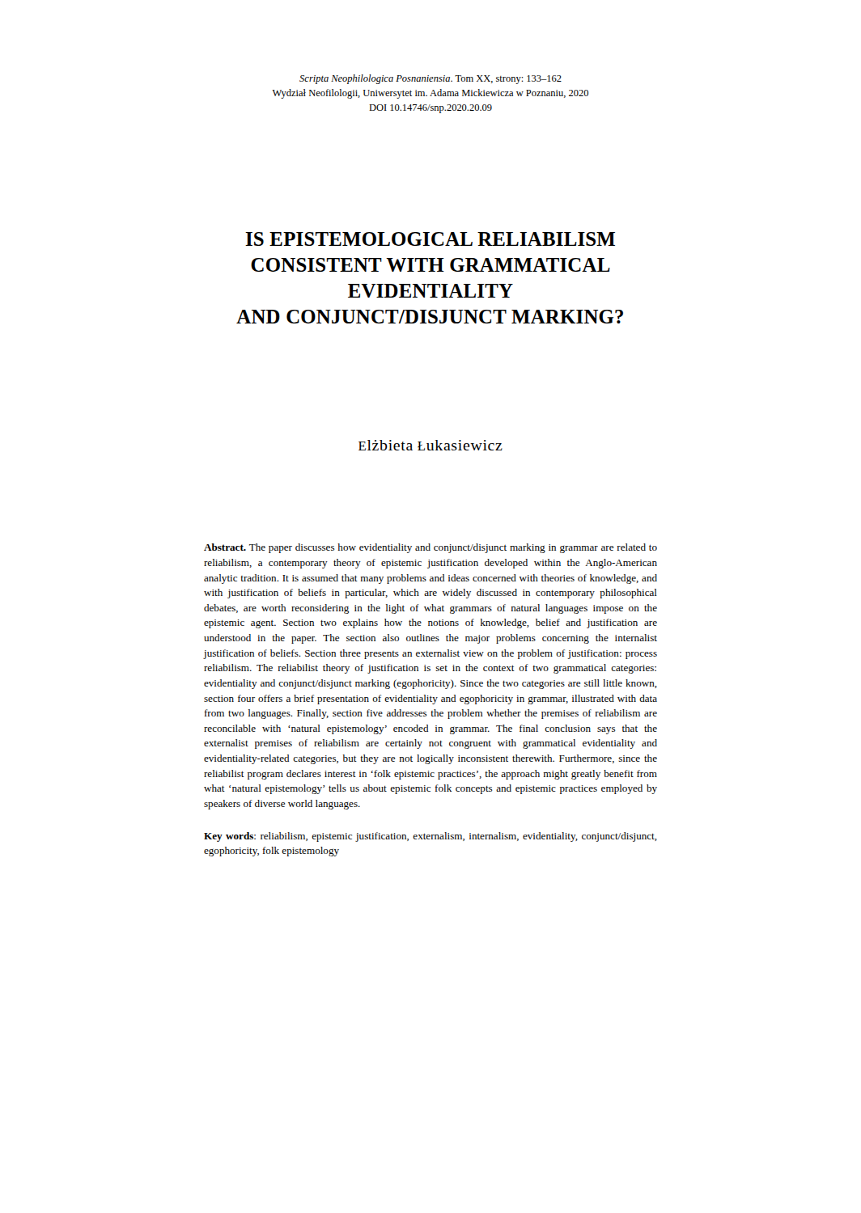Scripta Neophilologica Posnaniensia. Tom XX, strony: 133–162
Wydział Neofilologii, Uniwersytet im. Adama Mickiewicza w Poznaniu, 2020
DOI 10.14746/snp.2020.20.09
Is epistemological reliabilism
consistent with grammatical
evidentiality
and conjunct/disjunct marking?
Elżbieta Łukasiewicz
Abstract. The paper discusses how evidentiality and conjunct/disjunct marking in grammar are related to reliabilism, a contemporary theory of epistemic justification developed within the Anglo-American analytic tradition. It is assumed that many problems and ideas concerned with theories of knowledge, and with justification of beliefs in particular, which are widely discussed in contemporary philosophical debates, are worth reconsidering in the light of what grammars of natural languages impose on the epistemic agent. Section two explains how the notions of knowledge, belief and justification are understood in the paper. The section also outlines the major problems concerning the internalist justification of beliefs. Section three presents an externalist view on the problem of justification: process reliabilism. The reliabilist theory of justification is set in the context of two grammatical categories: evidentiality and conjunct/disjunct marking (egophoricity). Since the two categories are still little known, section four offers a brief presentation of evidentiality and egophoricity in grammar, illustrated with data from two languages. Finally, section five addresses the problem whether the premises of reliabilism are reconcilable with ‘natural epistemology’ encoded in grammar. The final conclusion says that the externalist premises of reliabilism are certainly not congruent with grammatical evidentiality and evidentiality-related categories, but they are not logically inconsistent therewith. Furthermore, since the reliabilist program declares interest in ‘folk epistemic practices’, the approach might greatly benefit from what ‘natural epistemology’ tells us about epistemic folk concepts and epistemic practices employed by speakers of diverse world languages.
Key words: reliabilism, epistemic justification, externalism, internalism, evidentiality, conjunct/disjunct, egophoricity, folk epistemology